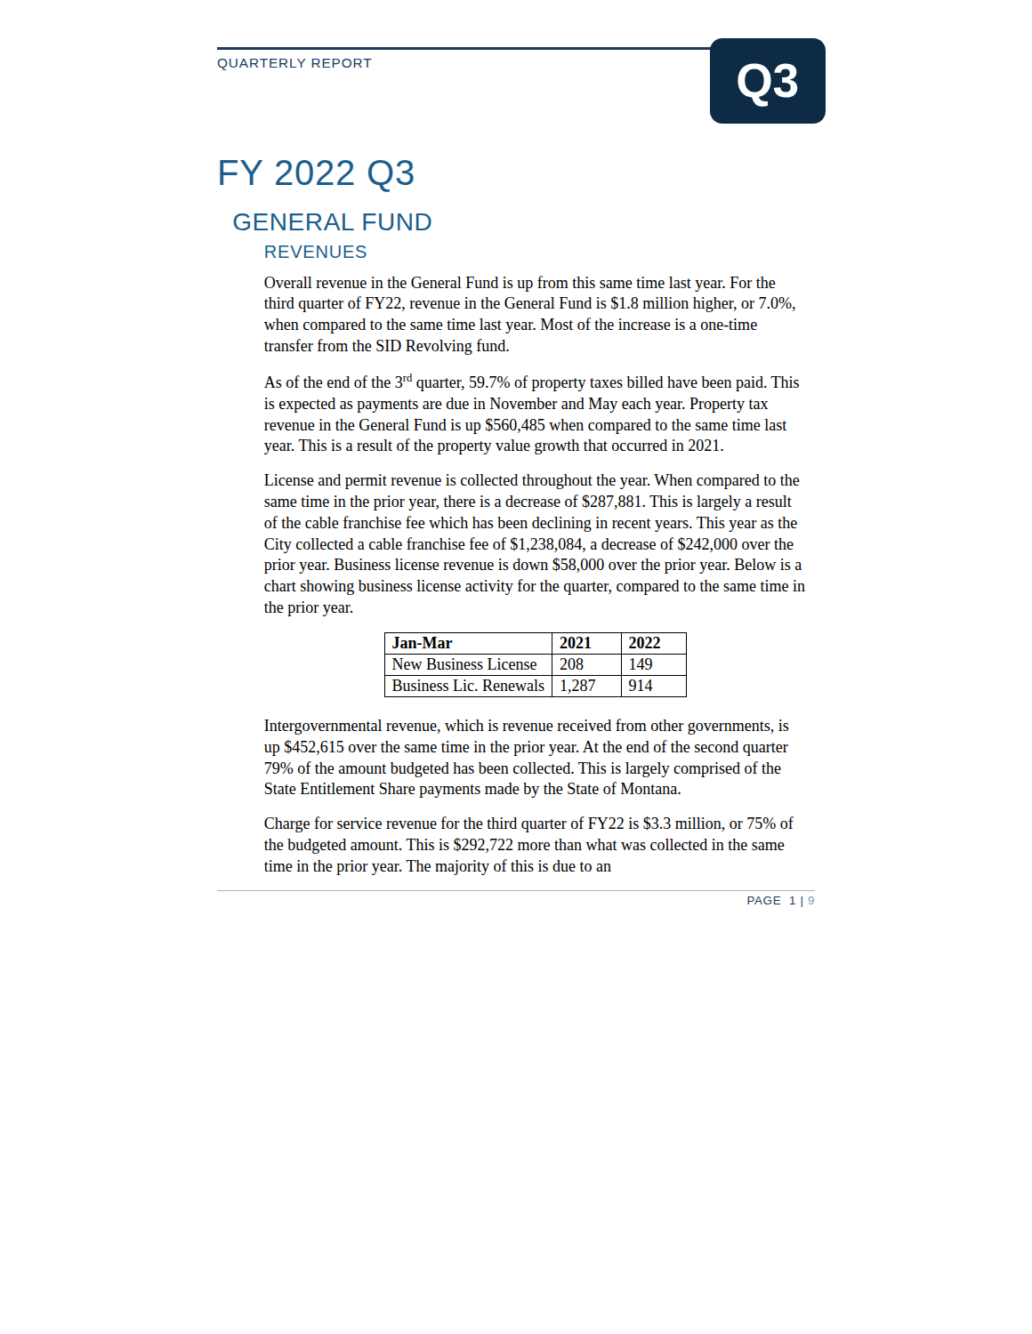QUARTERLY REPORT
Q3
FY 2022 Q3
GENERAL FUND
REVENUES
Overall revenue in the General Fund is up from this same time last year. For the third quarter of FY22, revenue in the General Fund is $1.8 million higher, or 7.0%, when compared to the same time last year. Most of the increase is a one-time transfer from the SID Revolving fund.
As of the end of the 3rd quarter, 59.7% of property taxes billed have been paid. This is expected as payments are due in November and May each year. Property tax revenue in the General Fund is up $560,485 when compared to the same time last year. This is a result of the property value growth that occurred in 2021.
License and permit revenue is collected throughout the year. When compared to the same time in the prior year, there is a decrease of $287,881. This is largely a result of the cable franchise fee which has been declining in recent years. This year as the City collected a cable franchise fee of $1,238,084, a decrease of $242,000 over the prior year. Business license revenue is down $58,000 over the prior year. Below is a chart showing business license activity for the quarter, compared to the same time in the prior year.
| Jan-Mar | 2021 | 2022 |
| --- | --- | --- |
| New Business License | 208 | 149 |
| Business Lic. Renewals | 1,287 | 914 |
Intergovernmental revenue, which is revenue received from other governments, is up $452,615 over the same time in the prior year. At the end of the second quarter 79% of the amount budgeted has been collected. This is largely comprised of the State Entitlement Share payments made by the State of Montana.
Charge for service revenue for the third quarter of FY22 is $3.3 million, or 75% of the budgeted amount. This is $292,722 more than what was collected in the same time in the prior year. The majority of this is due to an
PAGE 1 | 9